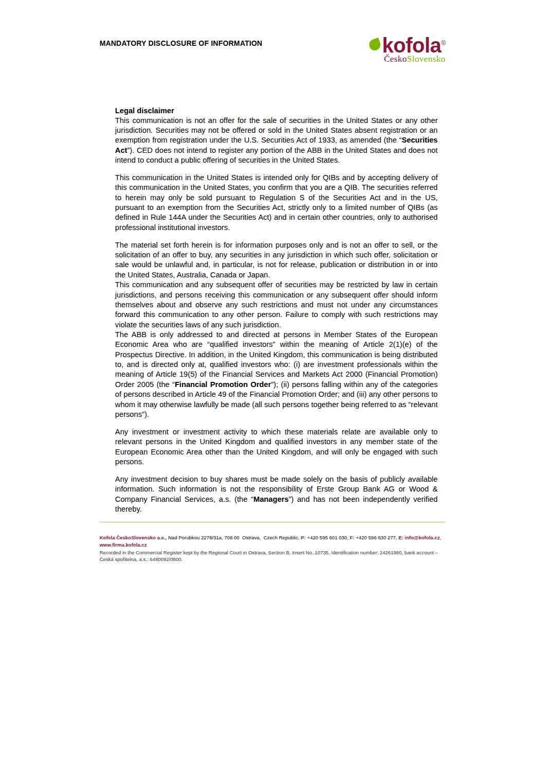MANDATORY DISCLOSURE OF INFORMATION
kofola®
Česko Slovensko
Legal disclaimer
This communication is not an offer for the sale of securities in the United States or any other jurisdiction. Securities may not be offered or sold in the United States absent registration or an exemption from registration under the U.S. Securities Act of 1933, as amended (the “Securities Act”). CED does not intend to register any portion of the ABB in the United States and does not intend to conduct a public offering of securities in the United States.
This communication in the United States is intended only for QIBs and by accepting delivery of this communication in the United States, you confirm that you are a QIB. The securities referred to herein may only be sold pursuant to Regulation S of the Securities Act and in the US, pursuant to an exemption from the Securities Act, strictly only to a limited number of QIBs (as defined in Rule 144A under the Securities Act) and in certain other countries, only to authorised professional institutional investors.
The material set forth herein is for information purposes only and is not an offer to sell, or the solicitation of an offer to buy, any securities in any jurisdiction in which such offer, solicitation or sale would be unlawful and, in particular, is not for release, publication or distribution in or into the United States, Australia, Canada or Japan.
This communication and any subsequent offer of securities may be restricted by law in certain jurisdictions, and persons receiving this communication or any subsequent offer should inform themselves about and observe any such restrictions and must not under any circumstances forward this communication to any other person. Failure to comply with such restrictions may violate the securities laws of any such jurisdiction.
The ABB is only addressed to and directed at persons in Member States of the European Economic Area who are “qualified investors” within the meaning of Article 2(1)(e) of the Prospectus Directive. In addition, in the United Kingdom, this communication is being distributed to, and is directed only at, qualified investors who: (i) are investment professionals within the meaning of Article 19(5) of the Financial Services and Markets Act 2000 (Financial Promotion) Order 2005 (the “Financial Promotion Order”); (ii) persons falling within any of the categories of persons described in Article 49 of the Financial Promotion Order; and (iii) any other persons to whom it may otherwise lawfully be made (all such persons together being referred to as “relevant persons”).
Any investment or investment activity to which these materials relate are available only to relevant persons in the United Kingdom and qualified investors in any member state of the European Economic Area other than the United Kingdom, and will only be engaged with such persons.
Any investment decision to buy shares must be made solely on the basis of publicly available information. Such information is not the responsibility of Erste Group Bank AG or Wood & Company Financial Services, a.s. (the “Managers”) and has not been independently verified thereby.
Kofola ČeskoSlovensko a.s., Nad Porubkou 2278/31a, 708 00 Ostrava, Czech Republic, P: +420 595 601 030, F: +420 596 630 277, E: info@kofola.cz, www.firma.kofola.cz
Recorded in the Commercial Register kept by the Regional Court in Ostrava, Section B, Insert No..10735, Identification number: 24261980, bank account – Česká spořitelna, a.s.: 6480092/0800.